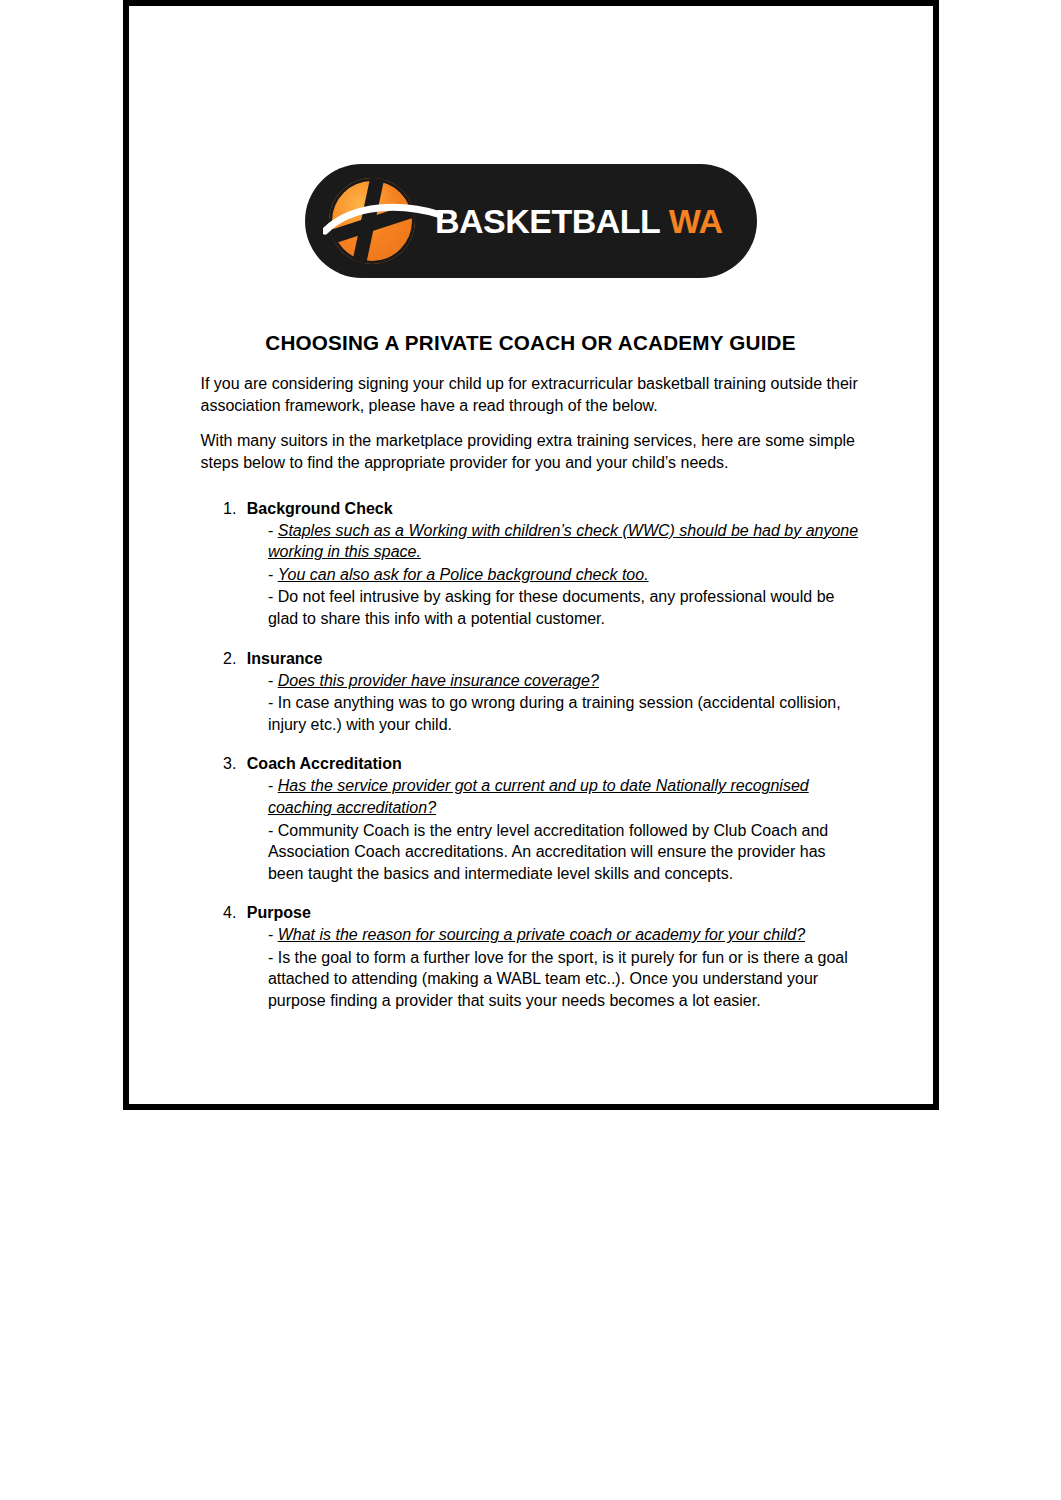BASKETBALL WA
CHOOSING A PRIVATE COACH OR ACADEMY GUIDE
If you are considering signing your child up for extracurricular basketball training outside their association framework, please have a read through of the below.
With many suitors in the marketplace providing extra training services, here are some simple steps below to find the appropriate provider for you and your child’s needs.
Background Check
- Staples such as a Working with children’s check (WWC) should be had by anyone working in this space.
- You can also ask for a Police background check too.
- Do not feel intrusive by asking for these documents, any professional would be glad to share this info with a potential customer.
Insurance
- Does this provider have insurance coverage?
- In case anything was to go wrong during a training session (accidental collision, injury etc.) with your child.
Coach Accreditation
- Has the service provider got a current and up to date Nationally recognised coaching accreditation?
- Community Coach is the entry level accreditation followed by Club Coach and Association Coach accreditations. An accreditation will ensure the provider has been taught the basics and intermediate level skills and concepts.
Purpose
- What is the reason for sourcing a private coach or academy for your child?
- Is the goal to form a further love for the sport, is it purely for fun or is there a goal attached to attending (making a WABL team etc..). Once you understand your purpose finding a provider that suits your needs becomes a lot easier.